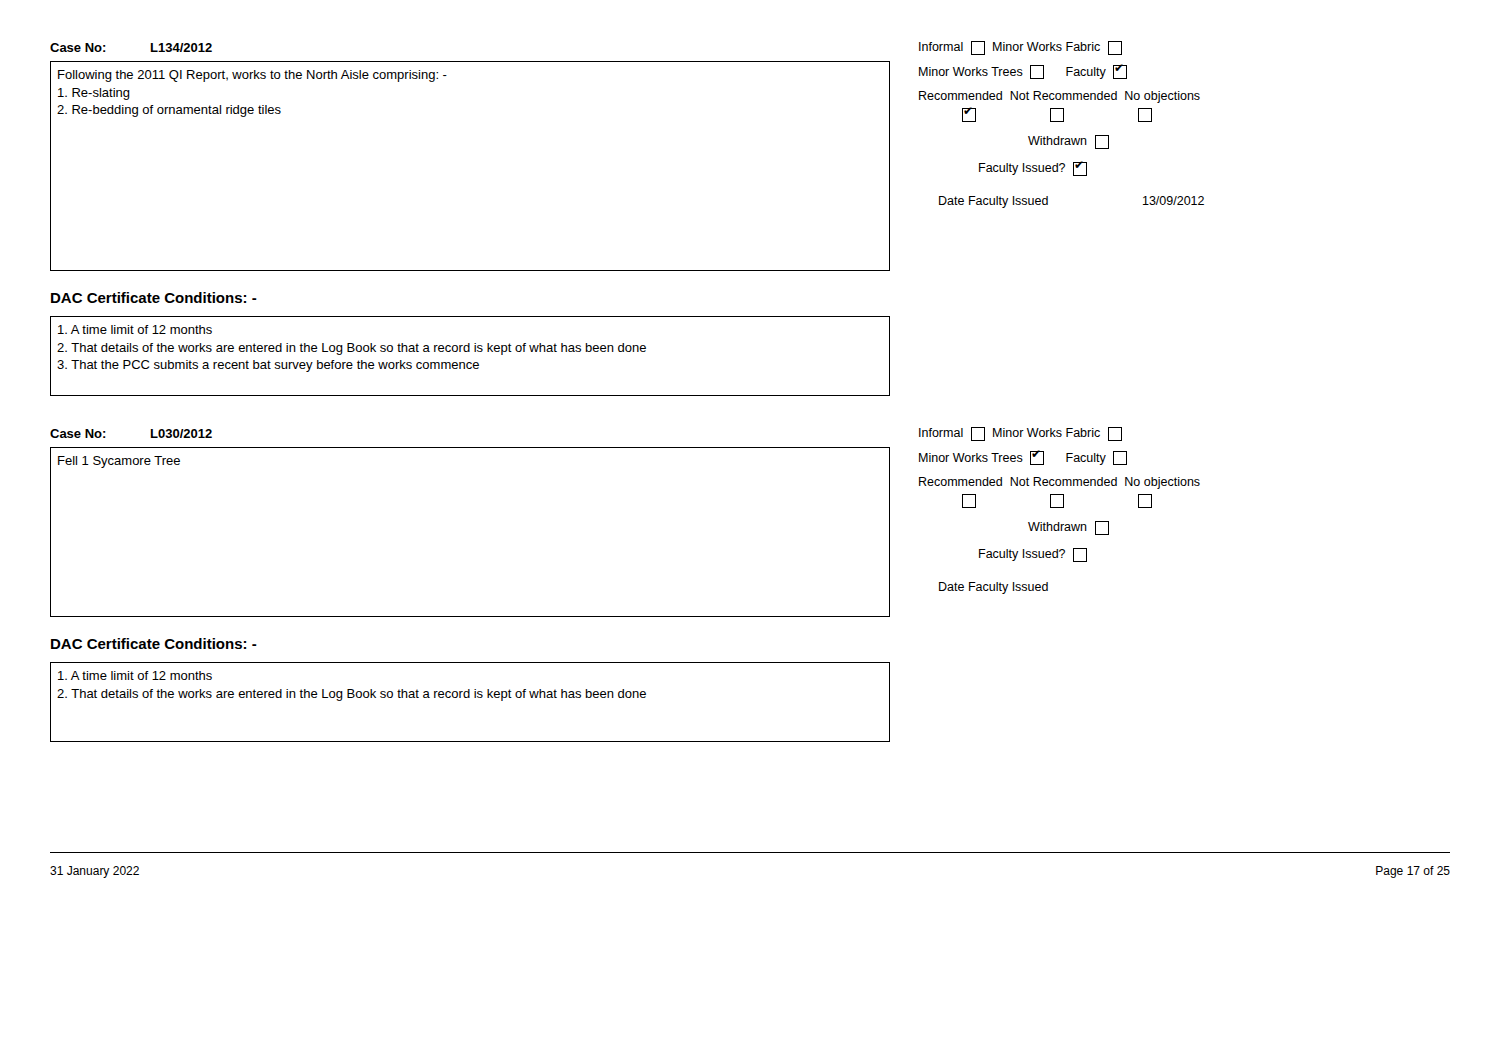Case No: L134/2012
Following the 2011 QI Report, works to the North Aisle comprising: -
1. Re-slating
2. Re-bedding of ornamental ridge tiles
DAC Certificate Conditions: -
1. A time limit of 12 months
2. That details of the works are entered in the Log Book so that a record is kept of what has been done
3. That the PCC submits a recent bat survey before the works commence
Informal Minor Works Fabric
Minor Works Trees Faculty
Recommended Not Recommended No objections
Withdrawn
Faculty Issued?
Date Faculty Issued 13/09/2012
Case No: L030/2012
Fell 1 Sycamore Tree
DAC Certificate Conditions: -
1. A time limit of 12 months
2. That details of the works are entered in the Log Book so that a record is kept of what has been done
Informal Minor Works Fabric
Minor Works Trees Faculty
Recommended Not Recommended No objections
Withdrawn
Faculty Issued?
Date Faculty Issued
31 January 2022
Page 17 of 25